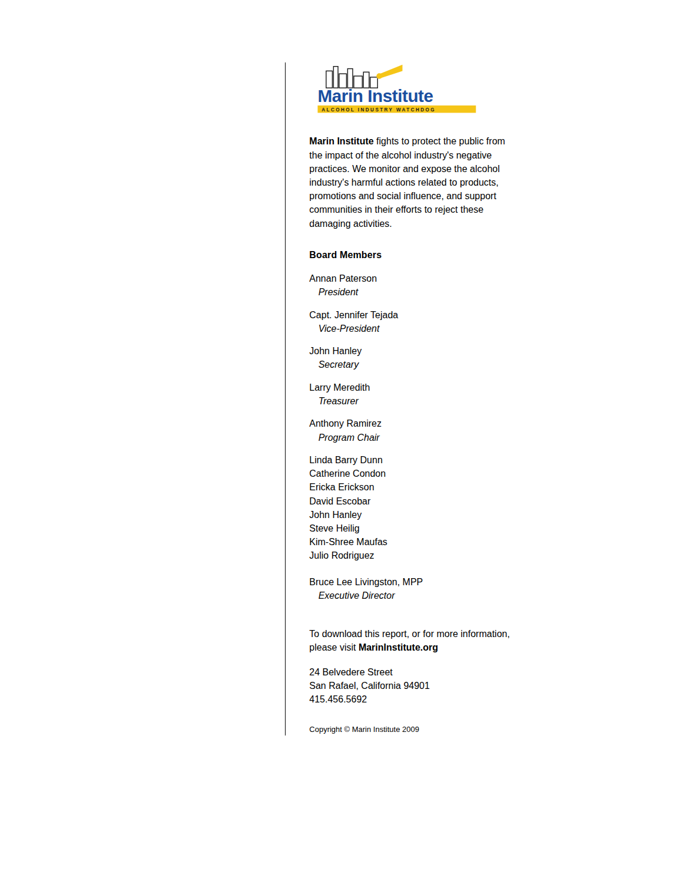Marin Institute ALCOHOL INDUSTRY WATCHDOG
Marin Institute fights to protect the public from the impact of the alcohol industry's negative practices. We monitor and expose the alcohol industry's harmful actions related to products, promotions and social influence, and support communities in their efforts to reject these damaging activities.
Board Members
Annan PatersonPresident
Capt. Jennifer TejadaVice-President
John HanleySecretary
Larry MeredithTreasurer
Anthony RamirezProgram Chair
Linda Barry Dunn Catherine Condon Ericka Erickson David Escobar John Hanley Steve Heilig Kim-Shree Maufas Julio Rodriguez
Bruce Lee Livingston, MPPExecutive Director
To download this report, or for more information, please visit MarinInstitute.org
24 Belvedere Street San Rafael, California 94901 415.456.5692
Copyright © Marin Institute 2009